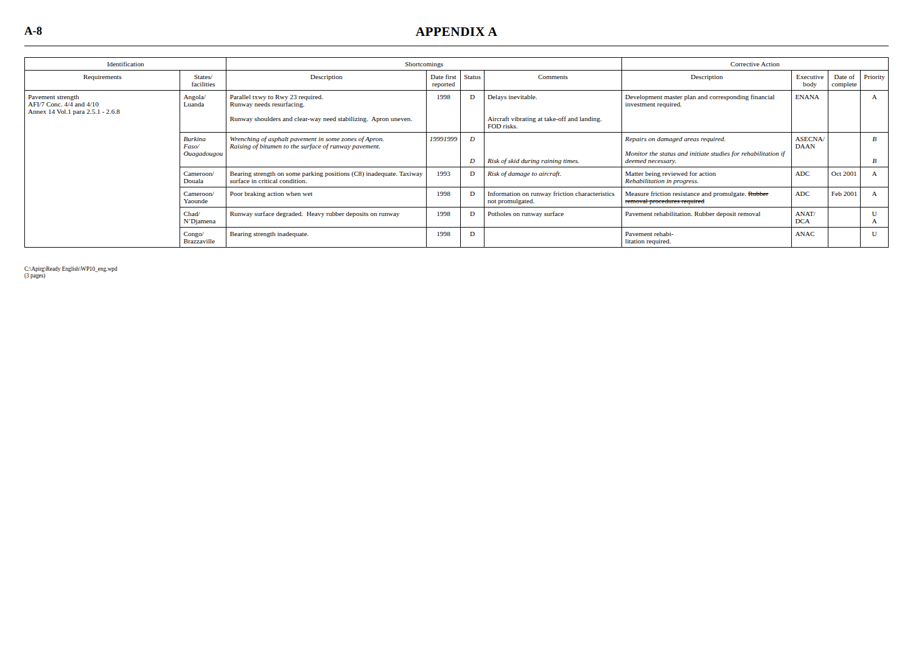A-8
APPENDIX A
| Identification | Shortcomings | Corrective Action |
| --- | --- | --- |
| Requirements | States/ facilities | Description | Date first reported | Status | Comments | Description | Executive body | Date of complete | Priority |
| Pavement strength AFI/7 Conc. 4/4 and 4/10 Annex 14 Vol.1 para 2.5.1 - 2.6.8 | Angola/ Luanda | Parallel txwy to Rwy 23 required. Runway needs resurfacing. Runway shoulders and clear-way need stabilizing. Apron uneven. | 1998 | D | Delays inevitable. Aircraft vibrating at take-off and landing. FOD risks. | Development master plan and corresponding financial investment required. | ENANA | | A |
| Burkina Faso/ Ouagadougou | Wrenching of asphalt pavement in some zones of Apron. Raising of bitumen to the surface of runway pavement. | 19991999 | D D | Risk of skid during raining times. | Repairs on damaged areas required. Monitor the status and initiate studies for rehabilitation if deemed necessary. | ASECNA/ DAAN | | B B |
| Cameroon/ Douala | Bearing strength on some parking positions (C8) inadequate. Taxiway surface in critical condition. | 1993 | D | Risk of damage to aircraft. | Matter being reviewed for action Rehabilitation in progress. | ADC | Oct 2001 | A |
| Cameroon/ Yaounde | Poor braking action when wet | 1998 | D | Information on runway friction characteristics not promulgated. | Measure friction resistance and promulgate. Rubber removal procedures required | ADC | Feb 2001 | A |
| Chad/ N’Djamena | Runway surface degraded. Heavy rubber deposits on runway | 1998 | D | Potholes on runway surface | Pavement rehabilitation. Rubber deposit removal | ANAT/ DCA | | U A |
| Congo/ Brazzaville | Bearing strength inadequate. | 1998 | D | | Pavement rehabi- litation required. | ANAC | | U |
C:\Apirg\Ready English\WP10_eng.wpd
(3 pages)